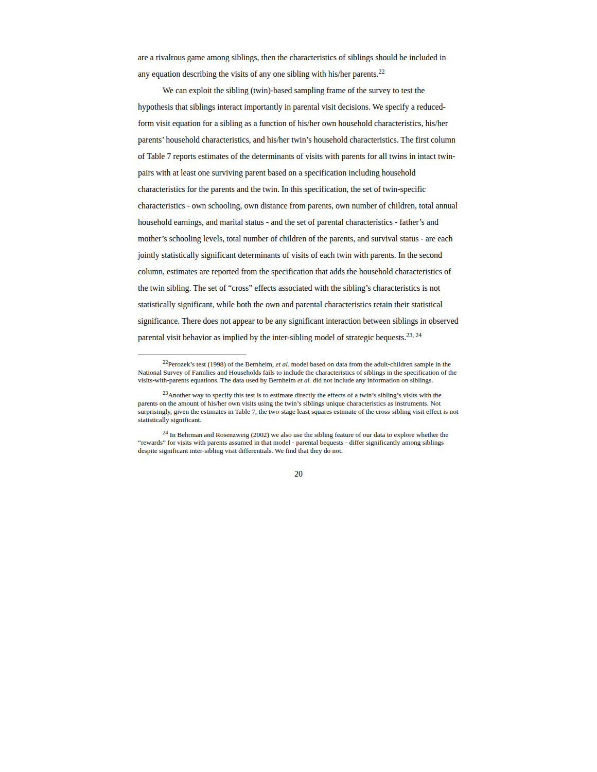are a rivalrous game among siblings, then the characteristics of siblings should be included in any equation describing the visits of any one sibling with his/her parents.22
We can exploit the sibling (twin)-based sampling frame of the survey to test the hypothesis that siblings interact importantly in parental visit decisions. We specify a reduced-form visit equation for a sibling as a function of his/her own household characteristics, his/her parents’ household characteristics, and his/her twin’s household characteristics. The first column of Table 7 reports estimates of the determinants of visits with parents for all twins in intact twin-pairs with at least one surviving parent based on a specification including household characteristics for the parents and the twin. In this specification, the set of twin-specific characteristics - own schooling, own distance from parents, own number of children, total annual household earnings, and marital status - and the set of parental characteristics - father’s and mother’s schooling levels, total number of children of the parents, and survival status - are each jointly statistically significant determinants of visits of each twin with parents. In the second column, estimates are reported from the specification that adds the household characteristics of the twin sibling. The set of “cross” effects associated with the sibling’s characteristics is not statistically significant, while both the own and parental characteristics retain their statistical significance. There does not appear to be any significant interaction between siblings in observed parental visit behavior as implied by the inter-sibling model of strategic bequests.23, 24
22 Perozek’s test (1998) of the Bernheim, et al. model based on data from the adult-children sample in the National Survey of Families and Households fails to include the characteristics of siblings in the specification of the visits-with-parents equations. The data used by Bernheim et al. did not include any information on siblings.
23 Another way to specify this test is to estimate directly the effects of a twin’s sibling’s visits with the parents on the amount of his/her own visits using the twin’s siblings unique characteristics as instruments. Not surprisingly, given the estimates in Table 7, the two-stage least squares estimate of the cross-sibling visit effect is not statistically significant.
24 In Behrman and Rosenzweig (2002) we also use the sibling feature of our data to explore whether the “rewards” for visits with parents assumed in that model - parental bequests - differ significantly among siblings despite significant inter-sibling visit differentials. We find that they do not.
20